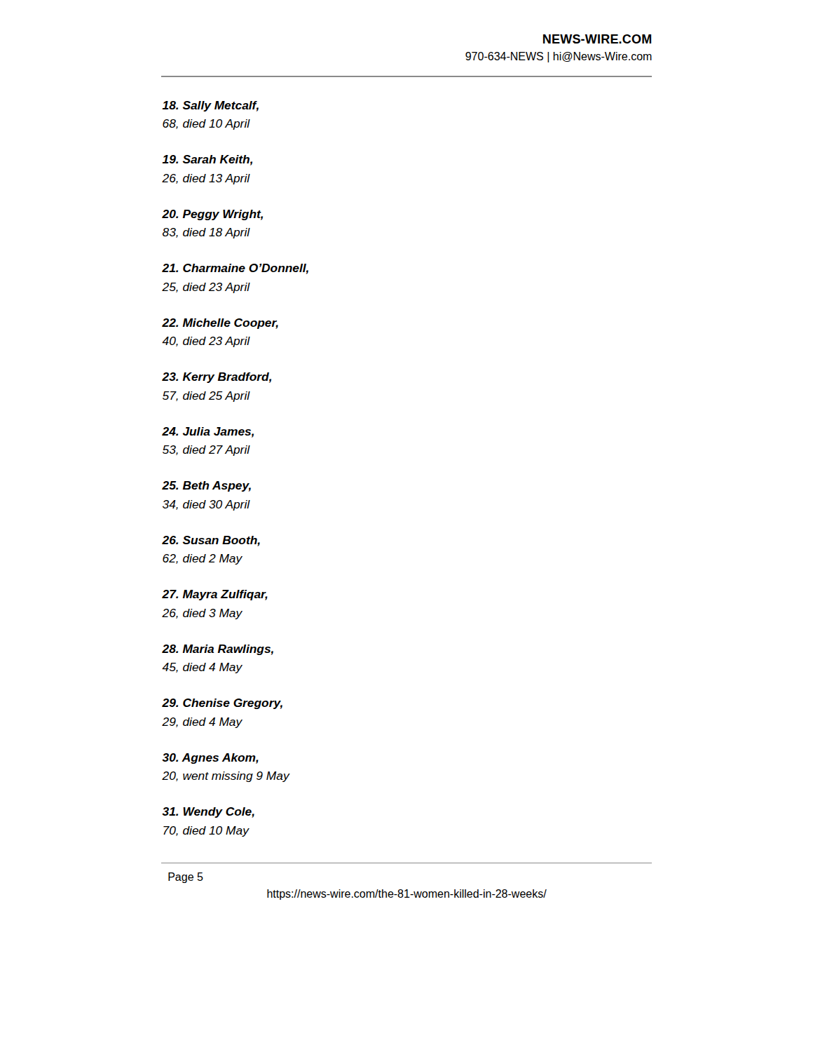NEWS-WIRE.COM
970-634-NEWS | hi@News-Wire.com
18. Sally Metcalf, 68, died 10 April
19. Sarah Keith, 26, died 13 April
20. Peggy Wright, 83, died 18 April
21. Charmaine O’Donnell, 25, died 23 April
22. Michelle Cooper, 40, died 23 April
23. Kerry Bradford, 57, died 25 April
24. Julia James, 53, died 27 April
25. Beth Aspey, 34, died 30 April
26. Susan Booth, 62, died 2 May
27. Mayra Zulfiqar, 26, died 3 May
28. Maria Rawlings, 45, died 4 May
29. Chenise Gregory, 29, died 4 May
30. Agnes Akom, 20, went missing 9 May
31. Wendy Cole, 70, died 10 May
Page 5
https://news-wire.com/the-81-women-killed-in-28-weeks/